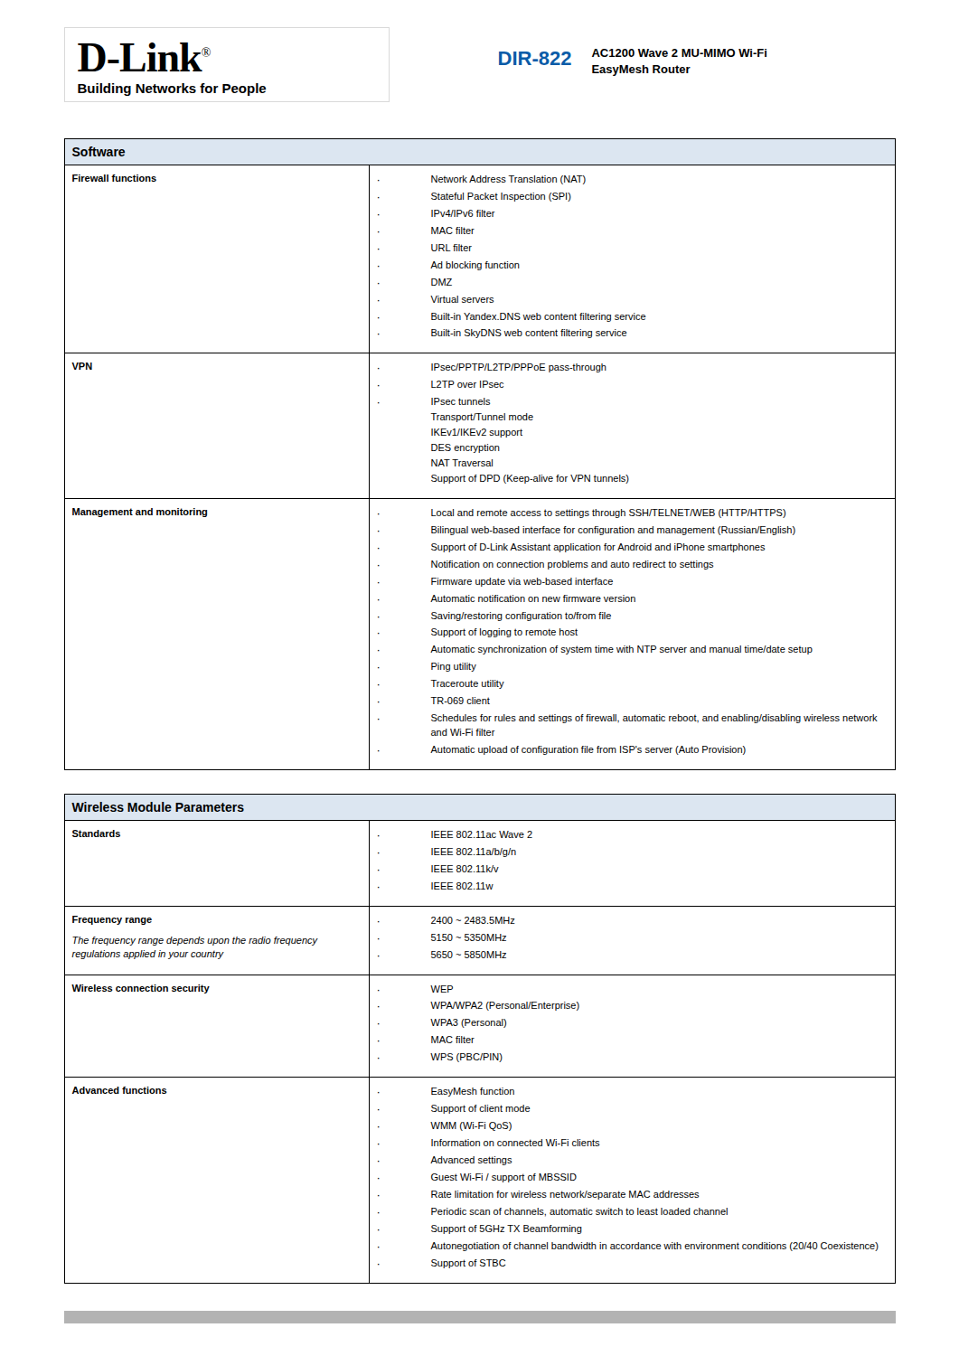D-Link®
Building Networks for People
DIR-822
AC1200 Wave 2 MU-MIMO Wi-Fi
EasyMesh Router
| Software |
| --- |
| Firewall functions | Network Address Translation (NAT) Stateful Packet Inspection (SPI) IPv4/IPv6 filter MAC filter URL filter Ad blocking function DMZ Virtual servers Built-in Yandex.DNS web content filtering service Built-in SkyDNS web content filtering service |
| VPN | IPsec/PPTP/L2TP/PPPoE pass-through L2TP over IPsec IPsec tunnels Transport/Tunnel mode IKEv1/IKEv2 support DES encryption NAT Traversal Support of DPD (Keep-alive for VPN tunnels) |
| Management and monitoring | Local and remote access to settings through SSH/TELNET/WEB (HTTP/HTTPS) Bilingual web-based interface for configuration and management (Russian/English) Support of D-Link Assistant application for Android and iPhone smartphones Notification on connection problems and auto redirect to settings Firmware update via web-based interface Automatic notification on new firmware version Saving/restoring configuration to/from file Support of logging to remote host Automatic synchronization of system time with NTP server and manual time/date setup Ping utility Traceroute utility TR-069 client Schedules for rules and settings of firewall, automatic reboot, and enabling/disabling wireless network and Wi-Fi filter Automatic upload of configuration file from ISP's server (Auto Provision) |
| Wireless Module Parameters |
| --- |
| Standards | IEEE 802.11ac Wave 2 IEEE 802.11a/b/g/n IEEE 802.11k/v IEEE 802.11w |
| Frequency range The frequency range depends upon the radio frequency regulations applied in your country | 2400 ~ 2483.5MHz 5150 ~ 5350MHz 5650 ~ 5850MHz |
| Wireless connection security | WEP WPA/WPA2 (Personal/Enterprise) WPA3 (Personal) MAC filter WPS (PBC/PIN) |
| Advanced functions | EasyMesh function Support of client mode WMM (Wi-Fi QoS) Information on connected Wi-Fi clients Advanced settings Guest Wi-Fi / support of MBSSID Rate limitation for wireless network/separate MAC addresses Periodic scan of channels, automatic switch to least loaded channel Support of 5GHz TX Beamforming Autonegotiation of channel bandwidth in accordance with environment conditions (20/40 Coexistence) Support of STBC |